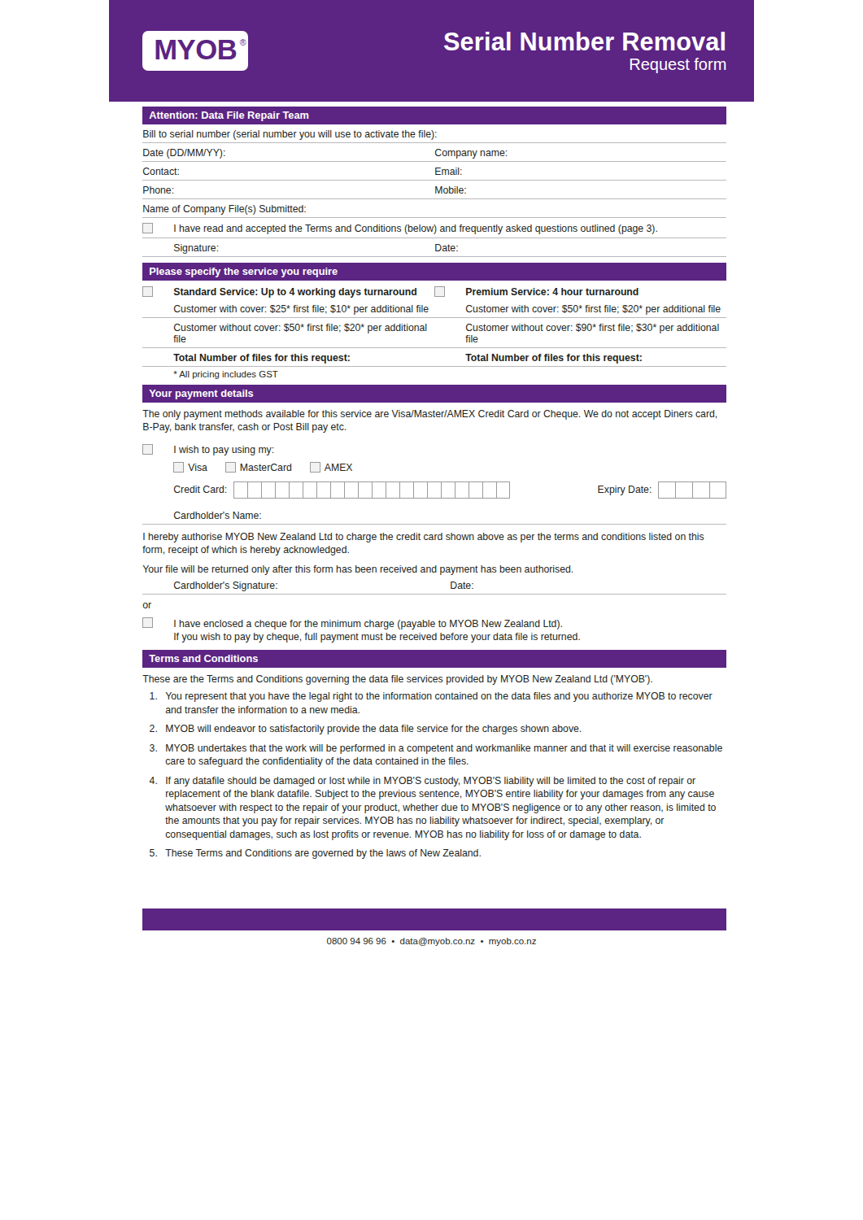MYOB®
Serial Number Removal
Request form
Attention: Data File Repair Team
Bill to serial number (serial number you will use to activate the file):
Date (DD/MM/YY): Company name:
Contact: Email:
Phone: Mobile:
Name of Company File(s) Submitted:
I have read and accepted the Terms and Conditions (below) and frequently asked questions outlined (page 3).
Signature: Date:
Please specify the service you require
Standard Service: Up to 4 working days turnaround
Customer with cover: $25* first file; $10* per additional file
Customer without cover: $50* first file; $20* per additional file
Total Number of files for this request:
* All pricing includes GST
Premium Service: 4 hour turnaround
Customer with cover: $50* first file; $20* per additional file
Customer without cover: $90* first file; $30* per additional file
Total Number of files for this request:
Your payment details
The only payment methods available for this service are Visa/Master/AMEX Credit Card or Cheque. We do not accept Diners card, B-Pay, bank transfer, cash or Post Bill pay etc.
I wish to pay using my:
Visa MasterCard AMEX
Credit Card:
Expiry Date:
Cardholder's Name:
I hereby authorise MYOB New Zealand Ltd to charge the credit card shown above as per the terms and conditions listed on this form, receipt of which is hereby acknowledged.
Your file will be returned only after this form has been received and payment has been authorised.
Cardholder's Signature: Date:
or
I have enclosed a cheque for the minimum charge (payable to MYOB New Zealand Ltd).
If you wish to pay by cheque, full payment must be received before your data file is returned.
Terms and Conditions
These are the Terms and Conditions governing the data file services provided by MYOB New Zealand Ltd ('MYOB').
You represent that you have the legal right to the information contained on the data files and you authorize MYOB to recover and transfer the information to a new media.
MYOB will endeavor to satisfactorily provide the data file service for the charges shown above.
MYOB undertakes that the work will be performed in a competent and workmanlike manner and that it will exercise reasonable care to safeguard the confidentiality of the data contained in the files.
If any datafile should be damaged or lost while in MYOB'S custody, MYOB'S liability will be limited to the cost of repair or replacement of the blank datafile. Subject to the previous sentence, MYOB'S entire liability for your damages from any cause whatsoever with respect to the repair of your product, whether due to MYOB'S negligence or to any other reason, is limited to the amounts that you pay for repair services. MYOB has no liability whatsoever for indirect, special, exemplary, or consequential damages, such as lost profits or revenue. MYOB has no liability for loss of or damage to data.
These Terms and Conditions are governed by the laws of New Zealand.
0800 94 96 96 • data@myob.co.nz • myob.co.nz